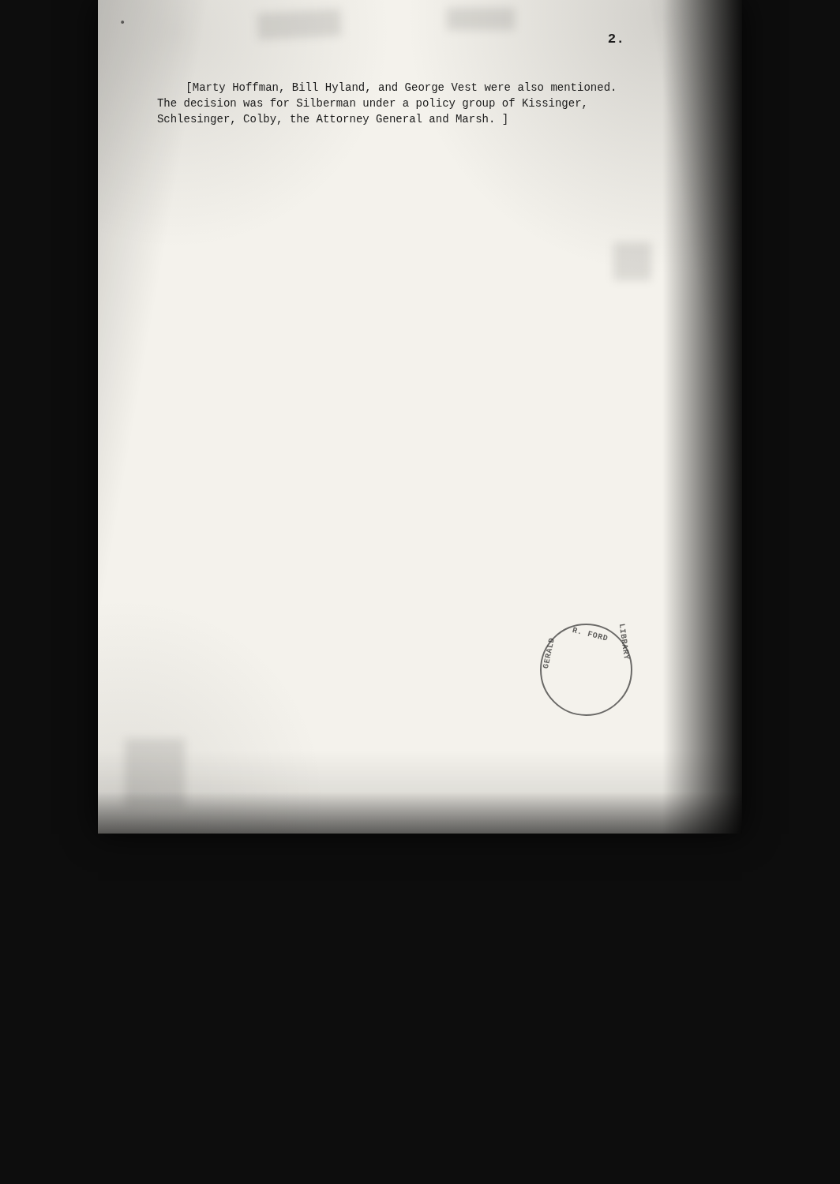•
2.
[Marty Hoffman, Bill Hyland, and George Vest were also mentioned. The decision was for Silberman under a policy group of Kissinger, Schlesinger, Colby, the Attorney General and Marsh. ]
GERALD R. FORD LIBRARY